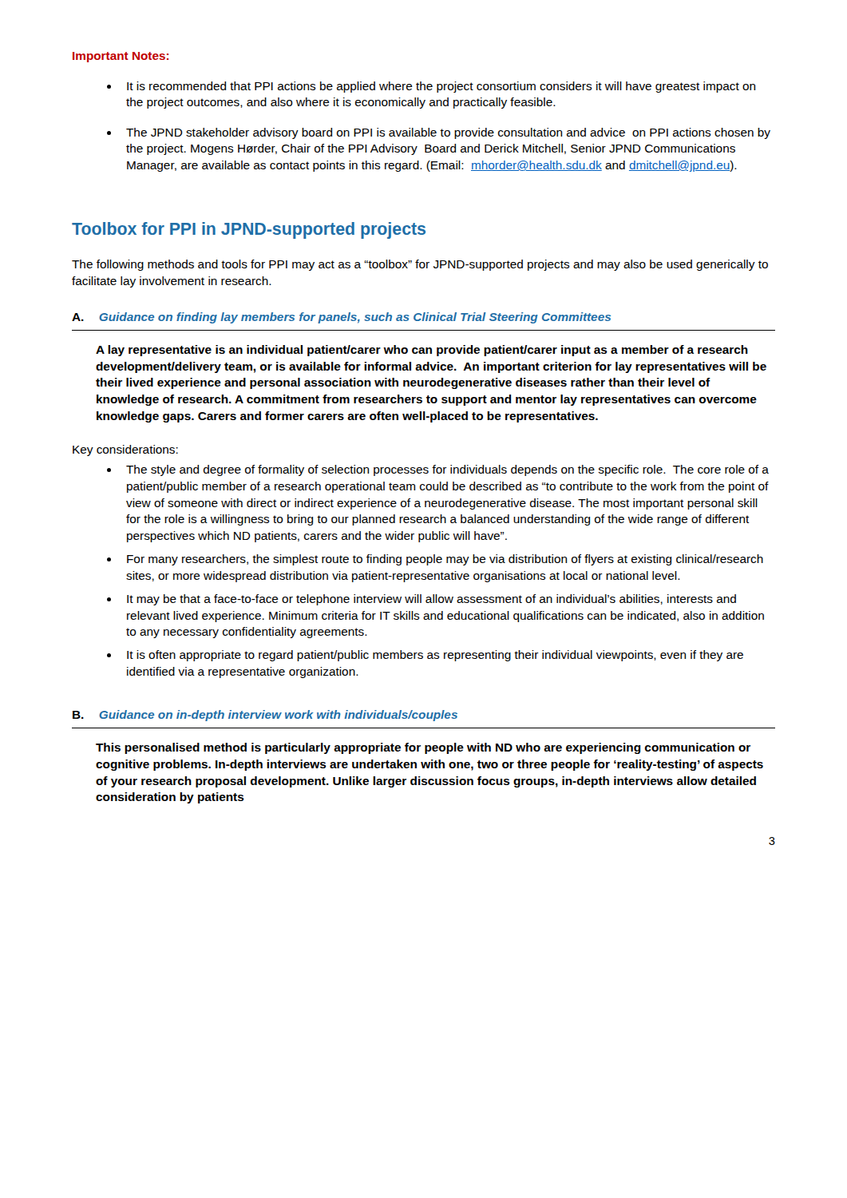Important Notes:
It is recommended that PPI actions be applied where the project consortium considers it will have greatest impact on the project outcomes, and also where it is economically and practically feasible.
The JPND stakeholder advisory board on PPI is available to provide consultation and advice on PPI actions chosen by the project. Mogens Hørder, Chair of the PPI Advisory Board and Derick Mitchell, Senior JPND Communications Manager, are available as contact points in this regard. (Email: mhorder@health.sdu.dk and dmitchell@jpnd.eu).
Toolbox for PPI in JPND-supported projects
The following methods and tools for PPI may act as a “toolbox” for JPND-supported projects and may also be used generically to facilitate lay involvement in research.
A. Guidance on finding lay members for panels, such as Clinical Trial Steering Committees
A lay representative is an individual patient/carer who can provide patient/carer input as a member of a research development/delivery team, or is available for informal advice. An important criterion for lay representatives will be their lived experience and personal association with neurodegenerative diseases rather than their level of knowledge of research. A commitment from researchers to support and mentor lay representatives can overcome knowledge gaps. Carers and former carers are often well-placed to be representatives.
Key considerations:
The style and degree of formality of selection processes for individuals depends on the specific role. The core role of a patient/public member of a research operational team could be described as “to contribute to the work from the point of view of someone with direct or indirect experience of a neurodegenerative disease. The most important personal skill for the role is a willingness to bring to our planned research a balanced understanding of the wide range of different perspectives which ND patients, carers and the wider public will have”.
For many researchers, the simplest route to finding people may be via distribution of flyers at existing clinical/research sites, or more widespread distribution via patient-representative organisations at local or national level.
It may be that a face-to-face or telephone interview will allow assessment of an individual’s abilities, interests and relevant lived experience. Minimum criteria for IT skills and educational qualifications can be indicated, also in addition to any necessary confidentiality agreements.
It is often appropriate to regard patient/public members as representing their individual viewpoints, even if they are identified via a representative organization.
B. Guidance on in-depth interview work with individuals/couples
This personalised method is particularly appropriate for people with ND who are experiencing communication or cognitive problems. In-depth interviews are undertaken with one, two or three people for ‘reality-testing’ of aspects of your research proposal development. Unlike larger discussion focus groups, in-depth interviews allow detailed consideration by patients
3